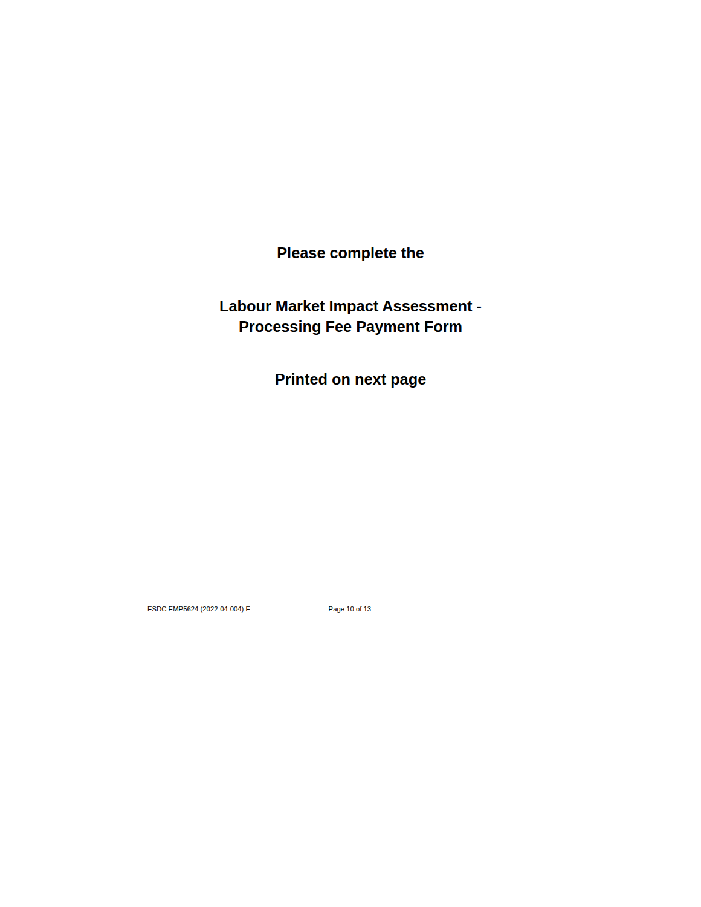Please complete the
Labour Market Impact Assessment -
Processing Fee Payment Form
Printed on next page
ESDC EMP5624 (2022-04-004) E Page 10 of 13